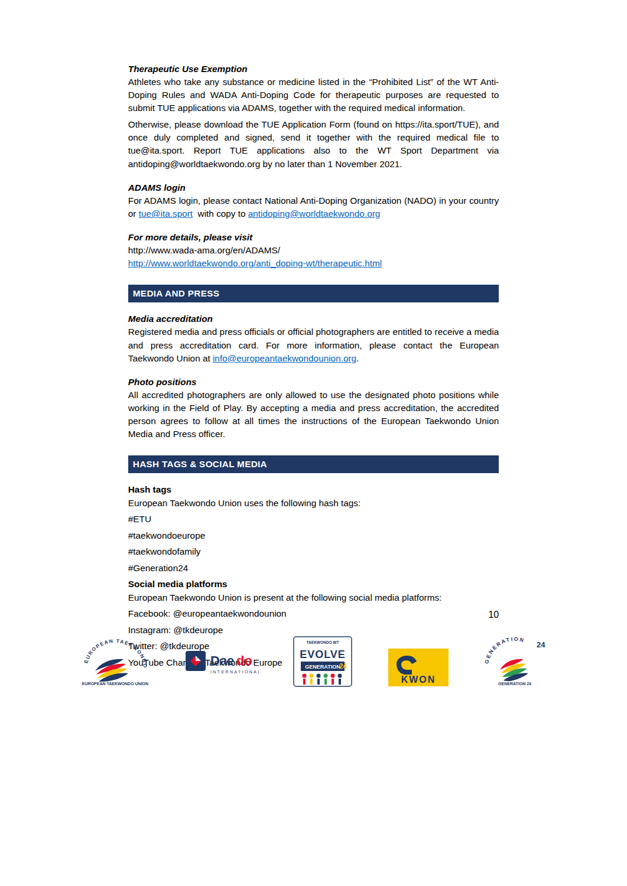Therapeutic Use Exemption
Athletes who take any substance or medicine listed in the “Prohibited List” of the WT Anti-Doping Rules and WADA Anti-Doping Code for therapeutic purposes are requested to submit TUE applications via ADAMS, together with the required medical information.
Otherwise, please download the TUE Application Form (found on https://ita.sport/TUE), and once duly completed and signed, send it together with the required medical file to tue@ita.sport. Report TUE applications also to the WT Sport Department via antidoping@worldtaekwondo.org by no later than 1 November 2021.
ADAMS login
For ADAMS login, please contact National Anti-Doping Organization (NADO) in your country or tue@ita.sport with copy to antidoping@worldtaekwondo.org
For more details, please visit
http://www.wada-ama.org/en/ADAMS/
http://www.worldtaekwondo.org/anti_doping-wt/therapeutic.html
MEDIA AND PRESS
Media accreditation
Registered media and press officials or official photographers are entitled to receive a media and press accreditation card. For more information, please contact the European Taekwondo Union at info@europeantaekwondounion.org.
Photo positions
All accredited photographers are only allowed to use the designated photo positions while working in the Field of Play. By accepting a media and press accreditation, the accredited person agrees to follow at all times the instructions of the European Taekwondo Union Media and Press officer.
HASH TAGS & SOCIAL MEDIA
Hash tags
European Taekwondo Union uses the following hash tags:
#ETU
#taekwondoeurope
#taekwondofamily
#Generation24
Social media platforms
European Taekwondo Union is present at the following social media platforms:
Facebook: @europeantaekwondounion
Instagram: @tkdeurope
Twitter: @tkdeurope
YouTube Channel: Taekwondo Europe
10
EUROPEAN TAEKWONDO UNION EUROPEAN TAEKWONDO UNION
Dae do INTERNATIONAL
TAEKWONDO WT EVOLVE GENERATION 24
KWON
GENERATION 24 GENERATION 24